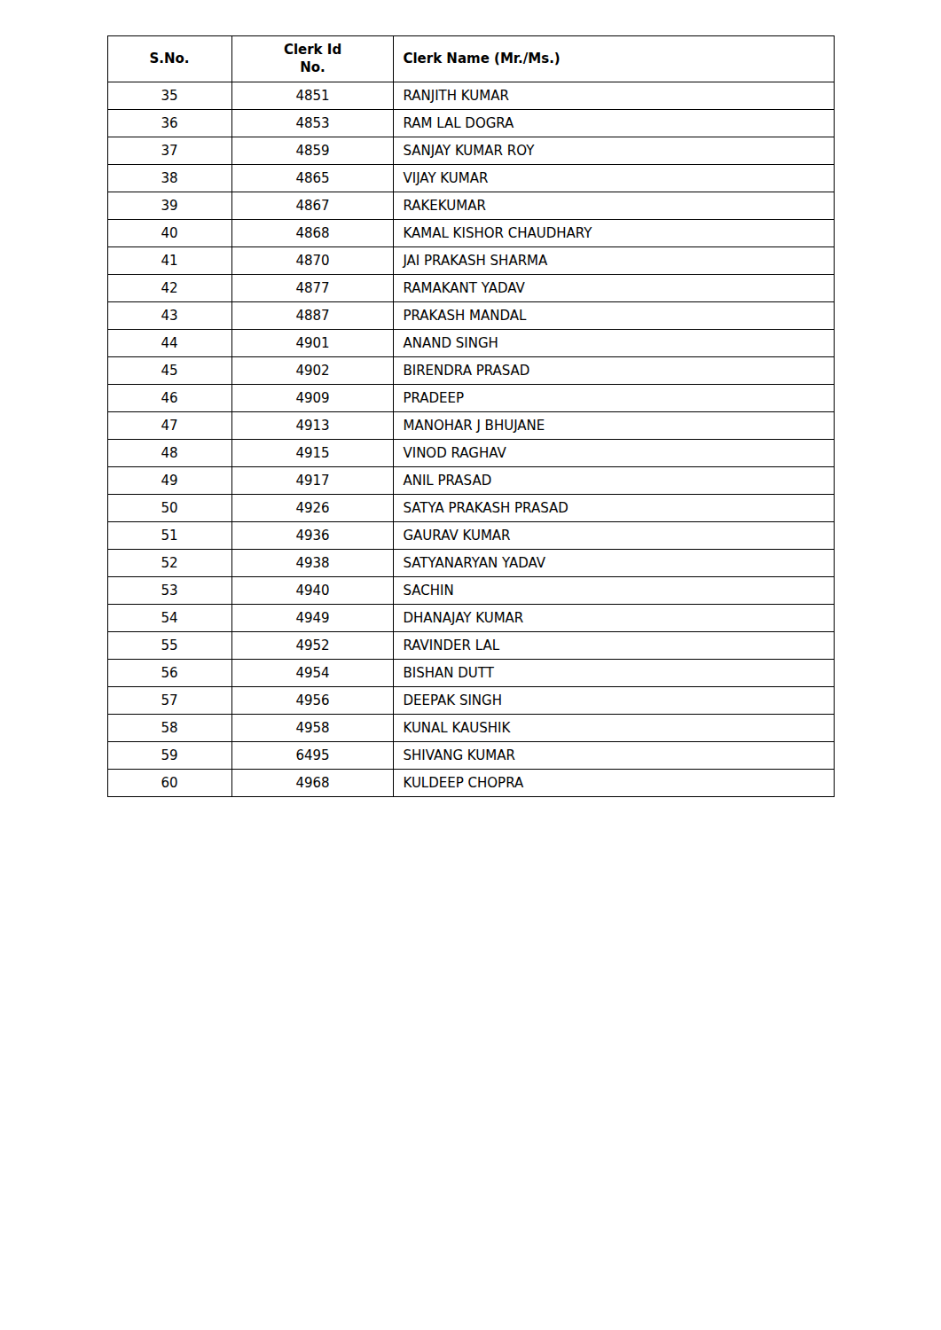List of clerks with identification numbers and names
| S.No. | Clerk Id No. | Clerk Name (Mr./Ms.) |
| --- | --- | --- |
| 35 | 4851 | RANJITH KUMAR |
| 36 | 4853 | RAM LAL DOGRA |
| 37 | 4859 | SANJAY KUMAR ROY |
| 38 | 4865 | VIJAY KUMAR |
| 39 | 4867 | RAKEKUMAR |
| 40 | 4868 | KAMAL KISHOR CHAUDHARY |
| 41 | 4870 | JAI PRAKASH SHARMA |
| 42 | 4877 | RAMAKANT YADAV |
| 43 | 4887 | PRAKASH MANDAL |
| 44 | 4901 | ANAND SINGH |
| 45 | 4902 | BIRENDRA PRASAD |
| 46 | 4909 | PRADEEP |
| 47 | 4913 | MANOHAR J BHUJANE |
| 48 | 4915 | VINOD RAGHAV |
| 49 | 4917 | ANIL PRASAD |
| 50 | 4926 | SATYA PRAKASH PRASAD |
| 51 | 4936 | GAURAV KUMAR |
| 52 | 4938 | SATYANARYAN YADAV |
| 53 | 4940 | SACHIN |
| 54 | 4949 | DHANAJAY KUMAR |
| 55 | 4952 | RAVINDER LAL |
| 56 | 4954 | BISHAN DUTT |
| 57 | 4956 | DEEPAK SINGH |
| 58 | 4958 | KUNAL KAUSHIK |
| 59 | 6495 | SHIVANG KUMAR |
| 60 | 4968 | KULDEEP CHOPRA |